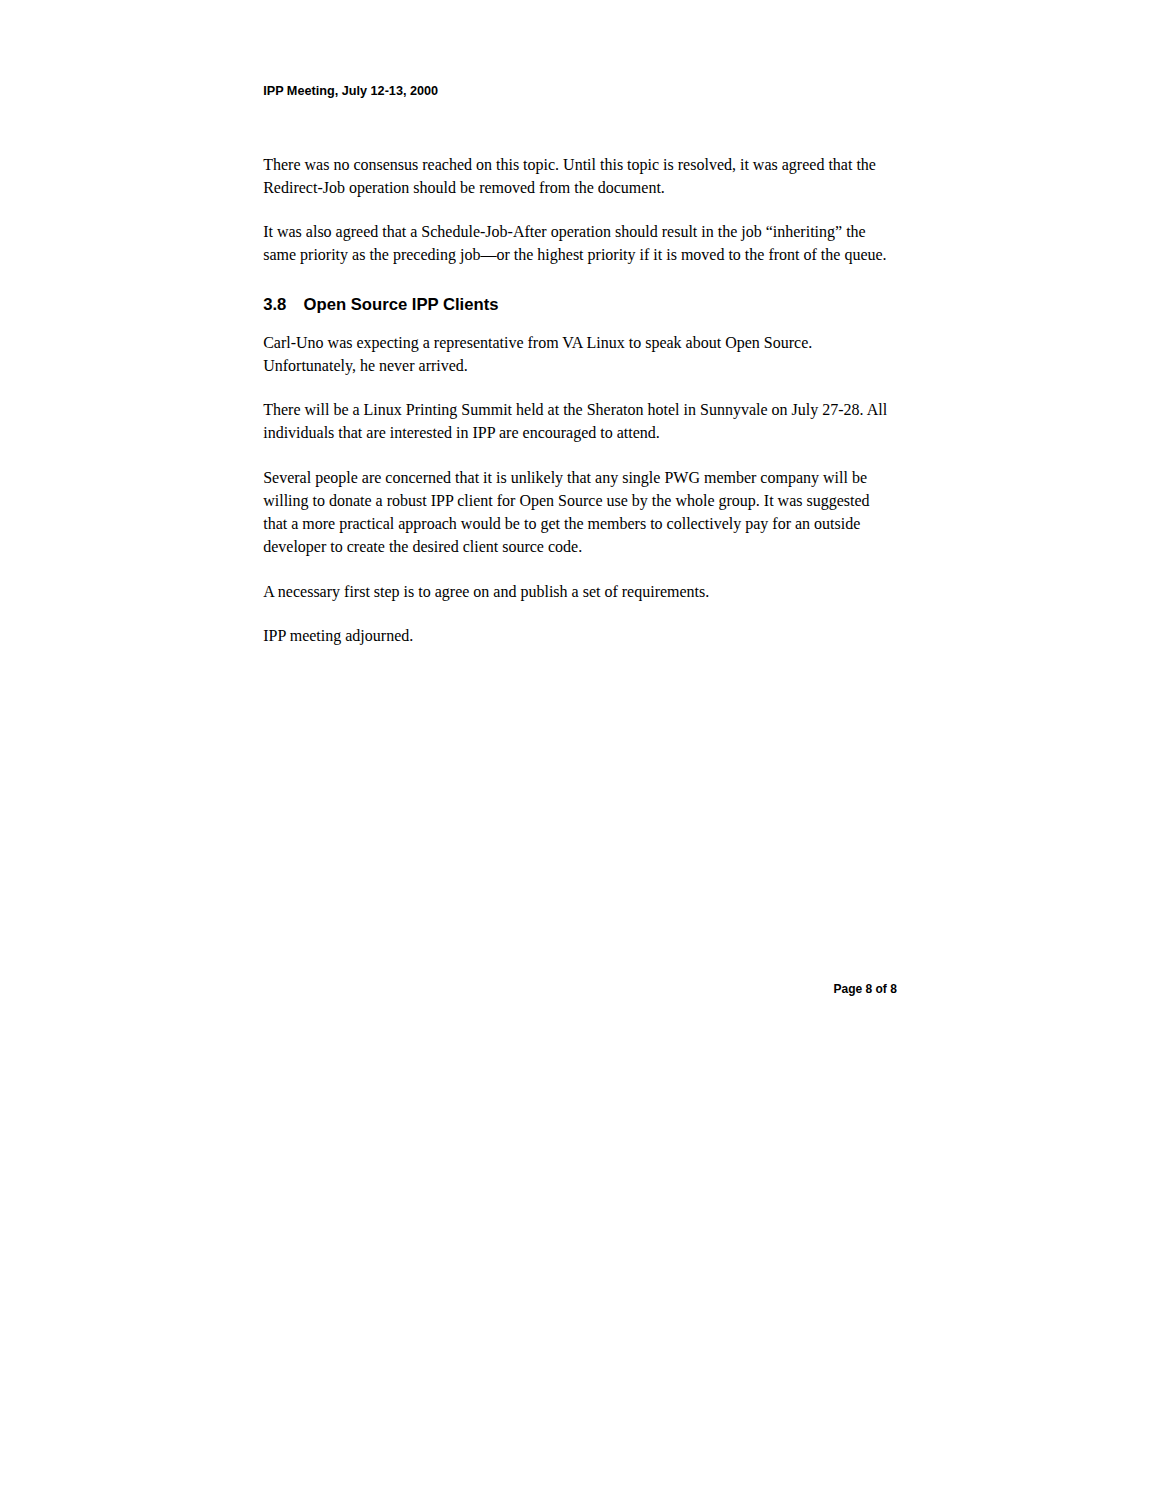IPP Meeting, July 12-13, 2000
There was no consensus reached on this topic. Until this topic is resolved, it was agreed that the Redirect-Job operation should be removed from the document.
It was also agreed that a Schedule-Job-After operation should result in the job “inheriting” the same priority as the preceding job—or the highest priority if it is moved to the front of the queue.
3.8 Open Source IPP Clients
Carl-Uno was expecting a representative from VA Linux to speak about Open Source. Unfortunately, he never arrived.
There will be a Linux Printing Summit held at the Sheraton hotel in Sunnyvale on July 27-28. All individuals that are interested in IPP are encouraged to attend.
Several people are concerned that it is unlikely that any single PWG member company will be willing to donate a robust IPP client for Open Source use by the whole group. It was suggested that a more practical approach would be to get the members to collectively pay for an outside developer to create the desired client source code.
A necessary first step is to agree on and publish a set of requirements.
IPP meeting adjourned.
Page 8 of 8